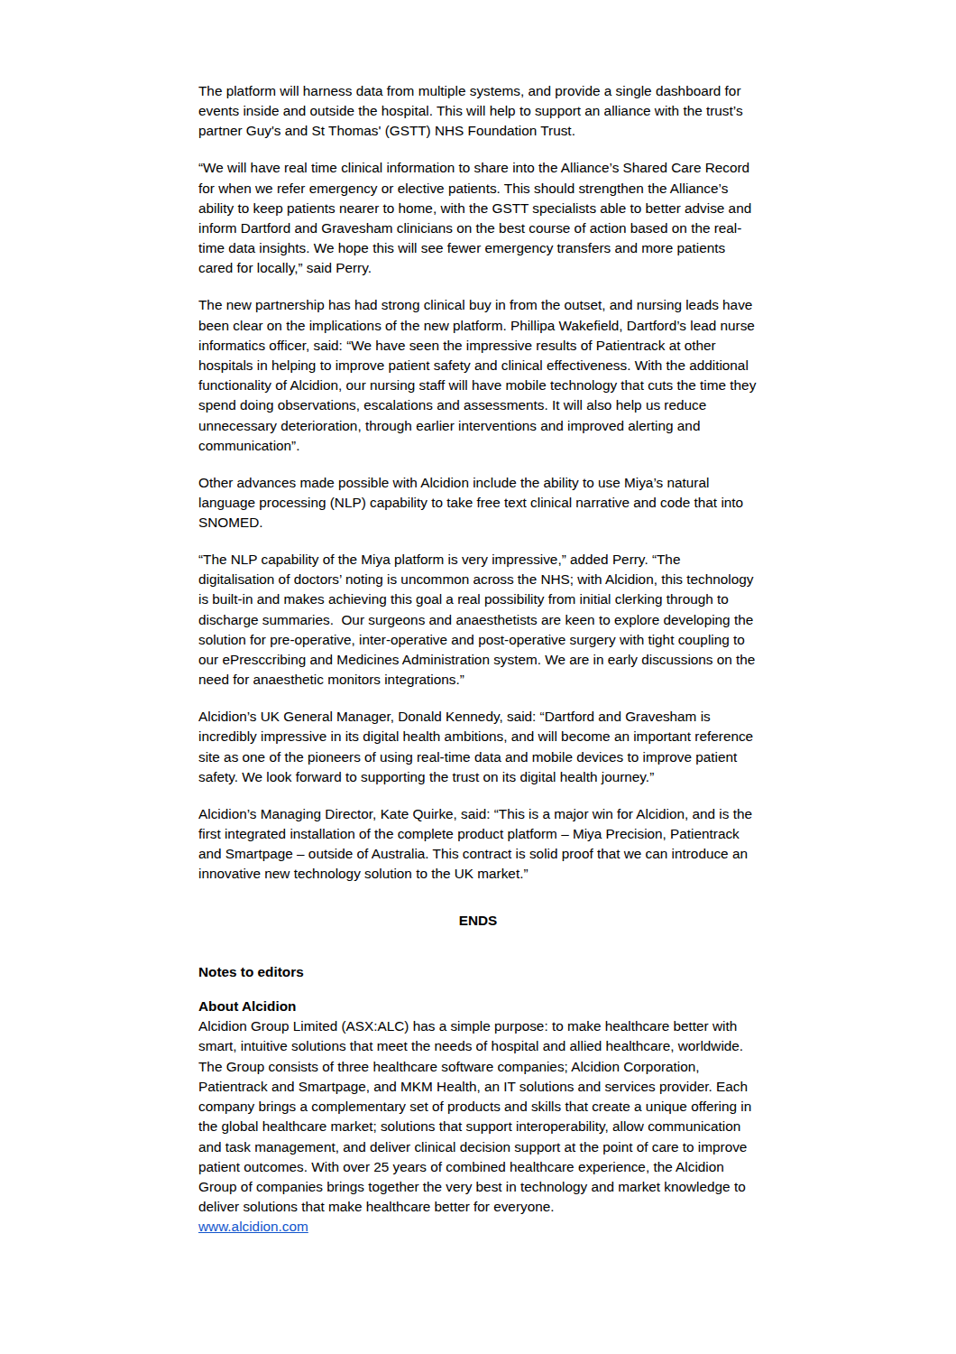The platform will harness data from multiple systems, and provide a single dashboard for events inside and outside the hospital. This will help to support an alliance with the trust’s partner Guy's and St Thomas' (GSTT) NHS Foundation Trust.
“We will have real time clinical information to share into the Alliance’s Shared Care Record for when we refer emergency or elective patients. This should strengthen the Alliance’s ability to keep patients nearer to home, with the GSTT specialists able to better advise and inform Dartford and Gravesham clinicians on the best course of action based on the real-time data insights. We hope this will see fewer emergency transfers and more patients cared for locally,” said Perry.
The new partnership has had strong clinical buy in from the outset, and nursing leads have been clear on the implications of the new platform. Phillipa Wakefield, Dartford’s lead nurse informatics officer, said: “We have seen the impressive results of Patientrack at other hospitals in helping to improve patient safety and clinical effectiveness. With the additional functionality of Alcidion, our nursing staff will have mobile technology that cuts the time they spend doing observations, escalations and assessments. It will also help us reduce unnecessary deterioration, through earlier interventions and improved alerting and communication”.
Other advances made possible with Alcidion include the ability to use Miya’s natural language processing (NLP) capability to take free text clinical narrative and code that into SNOMED.
“The NLP capability of the Miya platform is very impressive,” added Perry. “The digitalisation of doctors’ noting is uncommon across the NHS; with Alcidion, this technology is built-in and makes achieving this goal a real possibility from initial clerking through to discharge summaries. Our surgeons and anaesthetists are keen to explore developing the solution for pre-operative, inter-operative and post-operative surgery with tight coupling to our ePresccribing and Medicines Administration system. We are in early discussions on the need for anaesthetic monitors integrations.”
Alcidion’s UK General Manager, Donald Kennedy, said: “Dartford and Gravesham is incredibly impressive in its digital health ambitions, and will become an important reference site as one of the pioneers of using real-time data and mobile devices to improve patient safety. We look forward to supporting the trust on its digital health journey.”
Alcidion’s Managing Director, Kate Quirke, said: “This is a major win for Alcidion, and is the first integrated installation of the complete product platform – Miya Precision, Patientrack and Smartpage – outside of Australia. This contract is solid proof that we can introduce an innovative new technology solution to the UK market.”
ENDS
Notes to editors
About Alcidion
Alcidion Group Limited (ASX:ALC) has a simple purpose: to make healthcare better with smart, intuitive solutions that meet the needs of hospital and allied healthcare, worldwide. The Group consists of three healthcare software companies; Alcidion Corporation, Patientrack and Smartpage, and MKM Health, an IT solutions and services provider. Each company brings a complementary set of products and skills that create a unique offering in the global healthcare market; solutions that support interoperability, allow communication and task management, and deliver clinical decision support at the point of care to improve patient outcomes. With over 25 years of combined healthcare experience, the Alcidion Group of companies brings together the very best in technology and market knowledge to deliver solutions that make healthcare better for everyone.
www.alcidion.com